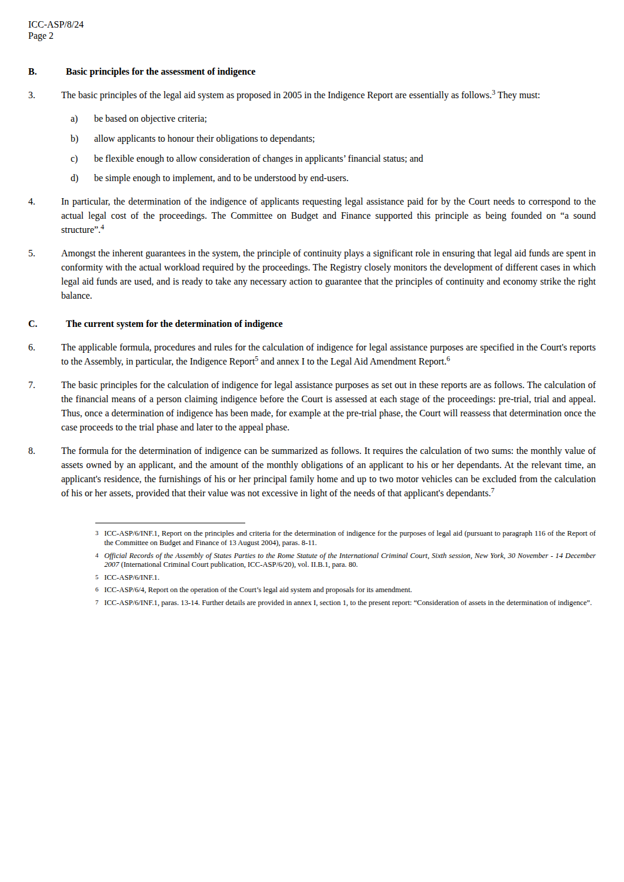ICC-ASP/8/24
Page 2
B. Basic principles for the assessment of indigence
3. The basic principles of the legal aid system as proposed in 2005 in the Indigence Report are essentially as follows.3 They must:
a) be based on objective criteria;
b) allow applicants to honour their obligations to dependants;
c) be flexible enough to allow consideration of changes in applicants’ financial status; and
d) be simple enough to implement, and to be understood by end-users.
4. In particular, the determination of the indigence of applicants requesting legal assistance paid for by the Court needs to correspond to the actual legal cost of the proceedings. The Committee on Budget and Finance supported this principle as being founded on “a sound structure”.4
5. Amongst the inherent guarantees in the system, the principle of continuity plays a significant role in ensuring that legal aid funds are spent in conformity with the actual workload required by the proceedings. The Registry closely monitors the development of different cases in which legal aid funds are used, and is ready to take any necessary action to guarantee that the principles of continuity and economy strike the right balance.
C. The current system for the determination of indigence
6. The applicable formula, procedures and rules for the calculation of indigence for legal assistance purposes are specified in the Court's reports to the Assembly, in particular, the Indigence Report5 and annex I to the Legal Aid Amendment Report.6
7. The basic principles for the calculation of indigence for legal assistance purposes as set out in these reports are as follows. The calculation of the financial means of a person claiming indigence before the Court is assessed at each stage of the proceedings: pre-trial, trial and appeal. Thus, once a determination of indigence has been made, for example at the pre-trial phase, the Court will reassess that determination once the case proceeds to the trial phase and later to the appeal phase.
8. The formula for the determination of indigence can be summarized as follows. It requires the calculation of two sums: the monthly value of assets owned by an applicant, and the amount of the monthly obligations of an applicant to his or her dependants. At the relevant time, an applicant's residence, the furnishings of his or her principal family home and up to two motor vehicles can be excluded from the calculation of his or her assets, provided that their value was not excessive in light of the needs of that applicant's dependants.7
3 ICC-ASP/6/INF.1, Report on the principles and criteria for the determination of indigence for the purposes of legal aid (pursuant to paragraph 116 of the Report of the Committee on Budget and Finance of 13 August 2004), paras. 8-11.
4 Official Records of the Assembly of States Parties to the Rome Statute of the International Criminal Court, Sixth session, New York, 30 November - 14 December 2007 (International Criminal Court publication, ICC-ASP/6/20), vol. II.B.1, para. 80.
5 ICC-ASP/6/INF.1.
6 ICC-ASP/6/4, Report on the operation of the Court’s legal aid system and proposals for its amendment.
7 ICC-ASP/6/INF.1, paras. 13-14. Further details are provided in annex I, section 1, to the present report: “Consideration of assets in the determination of indigence”.